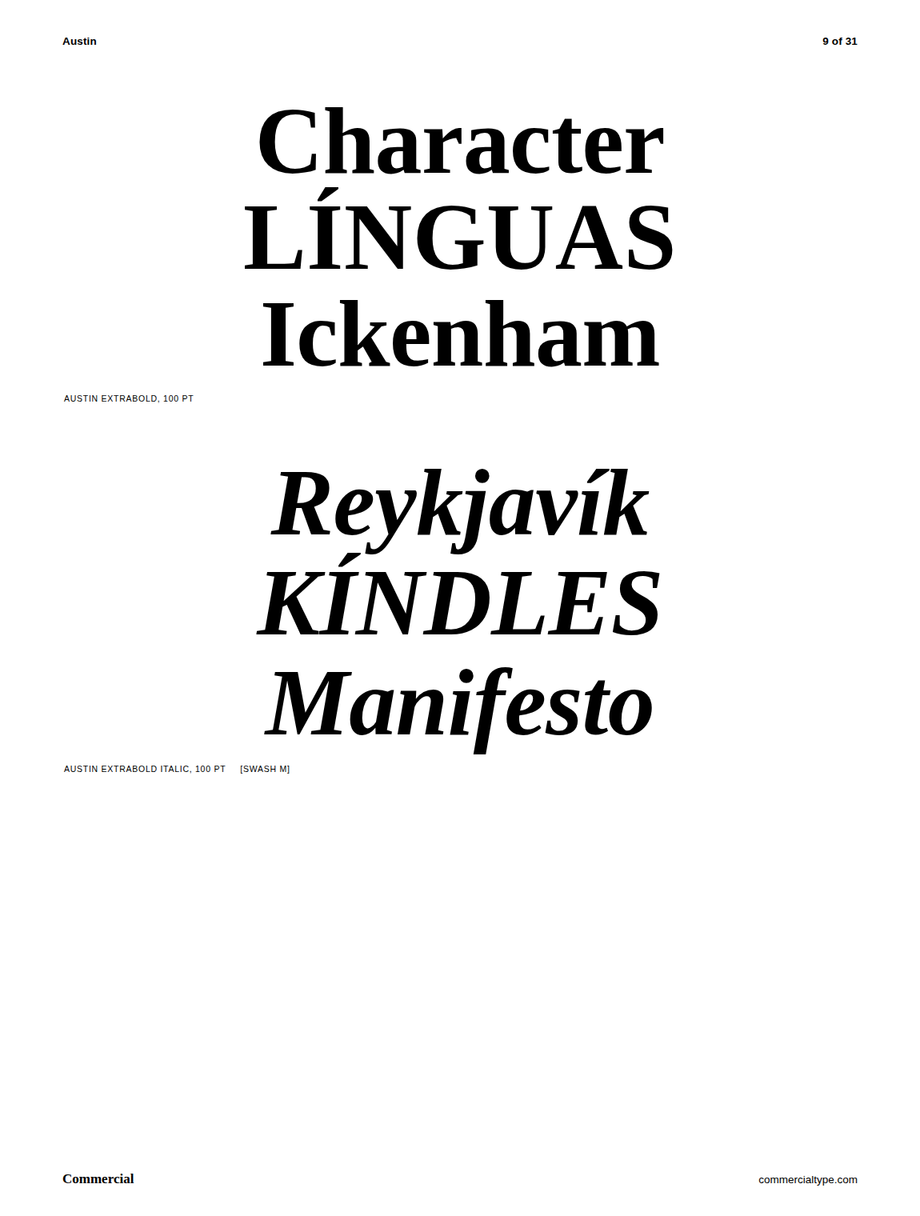Austin 9 of 31
Character LÍNGUAS Ickenham
Austin Extrabold, 100 pt
Reykjavík KÍNDLES Manifesto
Austin Extrabold Italic, 100 pt[Swash M]
Commercial commercialtype.com